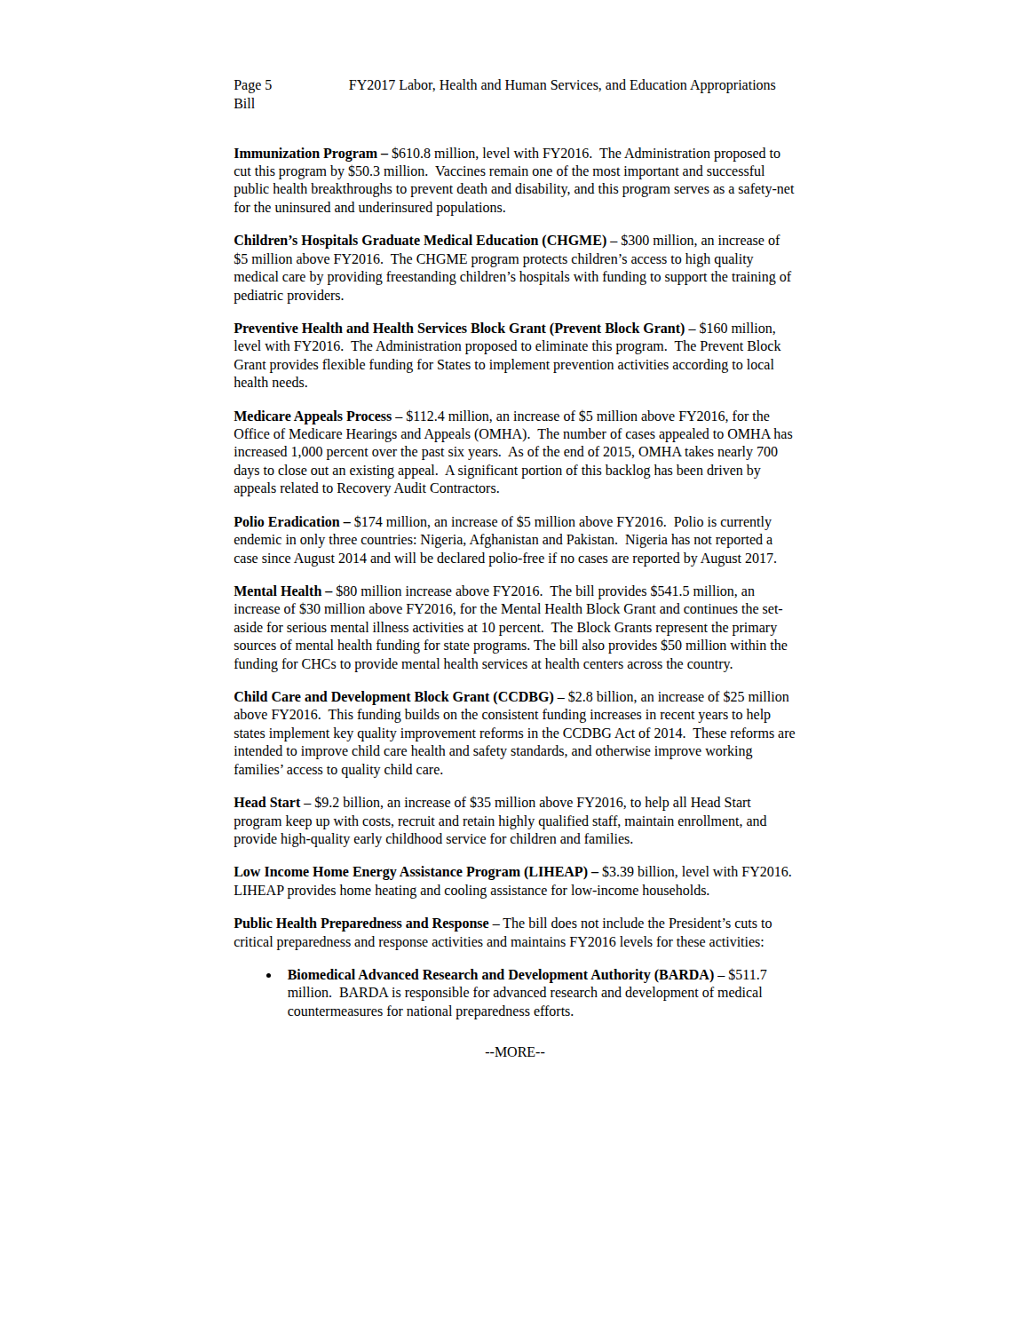Page 5 FY2017 Labor, Health and Human Services, and Education Appropriations Bill
Immunization Program – $610.8 million, level with FY2016. The Administration proposed to cut this program by $50.3 million. Vaccines remain one of the most important and successful public health breakthroughs to prevent death and disability, and this program serves as a safety-net for the uninsured and underinsured populations.
Children’s Hospitals Graduate Medical Education (CHGME) – $300 million, an increase of $5 million above FY2016. The CHGME program protects children’s access to high quality medical care by providing freestanding children’s hospitals with funding to support the training of pediatric providers.
Preventive Health and Health Services Block Grant (Prevent Block Grant) – $160 million, level with FY2016. The Administration proposed to eliminate this program. The Prevent Block Grant provides flexible funding for States to implement prevention activities according to local health needs.
Medicare Appeals Process – $112.4 million, an increase of $5 million above FY2016, for the Office of Medicare Hearings and Appeals (OMHA). The number of cases appealed to OMHA has increased 1,000 percent over the past six years. As of the end of 2015, OMHA takes nearly 700 days to close out an existing appeal. A significant portion of this backlog has been driven by appeals related to Recovery Audit Contractors.
Polio Eradication – $174 million, an increase of $5 million above FY2016. Polio is currently endemic in only three countries: Nigeria, Afghanistan and Pakistan. Nigeria has not reported a case since August 2014 and will be declared polio-free if no cases are reported by August 2017.
Mental Health – $80 million increase above FY2016. The bill provides $541.5 million, an increase of $30 million above FY2016, for the Mental Health Block Grant and continues the set-aside for serious mental illness activities at 10 percent. The Block Grants represent the primary sources of mental health funding for state programs. The bill also provides $50 million within the funding for CHCs to provide mental health services at health centers across the country.
Child Care and Development Block Grant (CCDBG) – $2.8 billion, an increase of $25 million above FY2016. This funding builds on the consistent funding increases in recent years to help states implement key quality improvement reforms in the CCDBG Act of 2014. These reforms are intended to improve child care health and safety standards, and otherwise improve working families’ access to quality child care.
Head Start – $9.2 billion, an increase of $35 million above FY2016, to help all Head Start program keep up with costs, recruit and retain highly qualified staff, maintain enrollment, and provide high-quality early childhood service for children and families.
Low Income Home Energy Assistance Program (LIHEAP) – $3.39 billion, level with FY2016. LIHEAP provides home heating and cooling assistance for low-income households.
Public Health Preparedness and Response – The bill does not include the President’s cuts to critical preparedness and response activities and maintains FY2016 levels for these activities:
Biomedical Advanced Research and Development Authority (BARDA) – $511.7 million. BARDA is responsible for advanced research and development of medical countermeasures for national preparedness efforts.
--MORE--